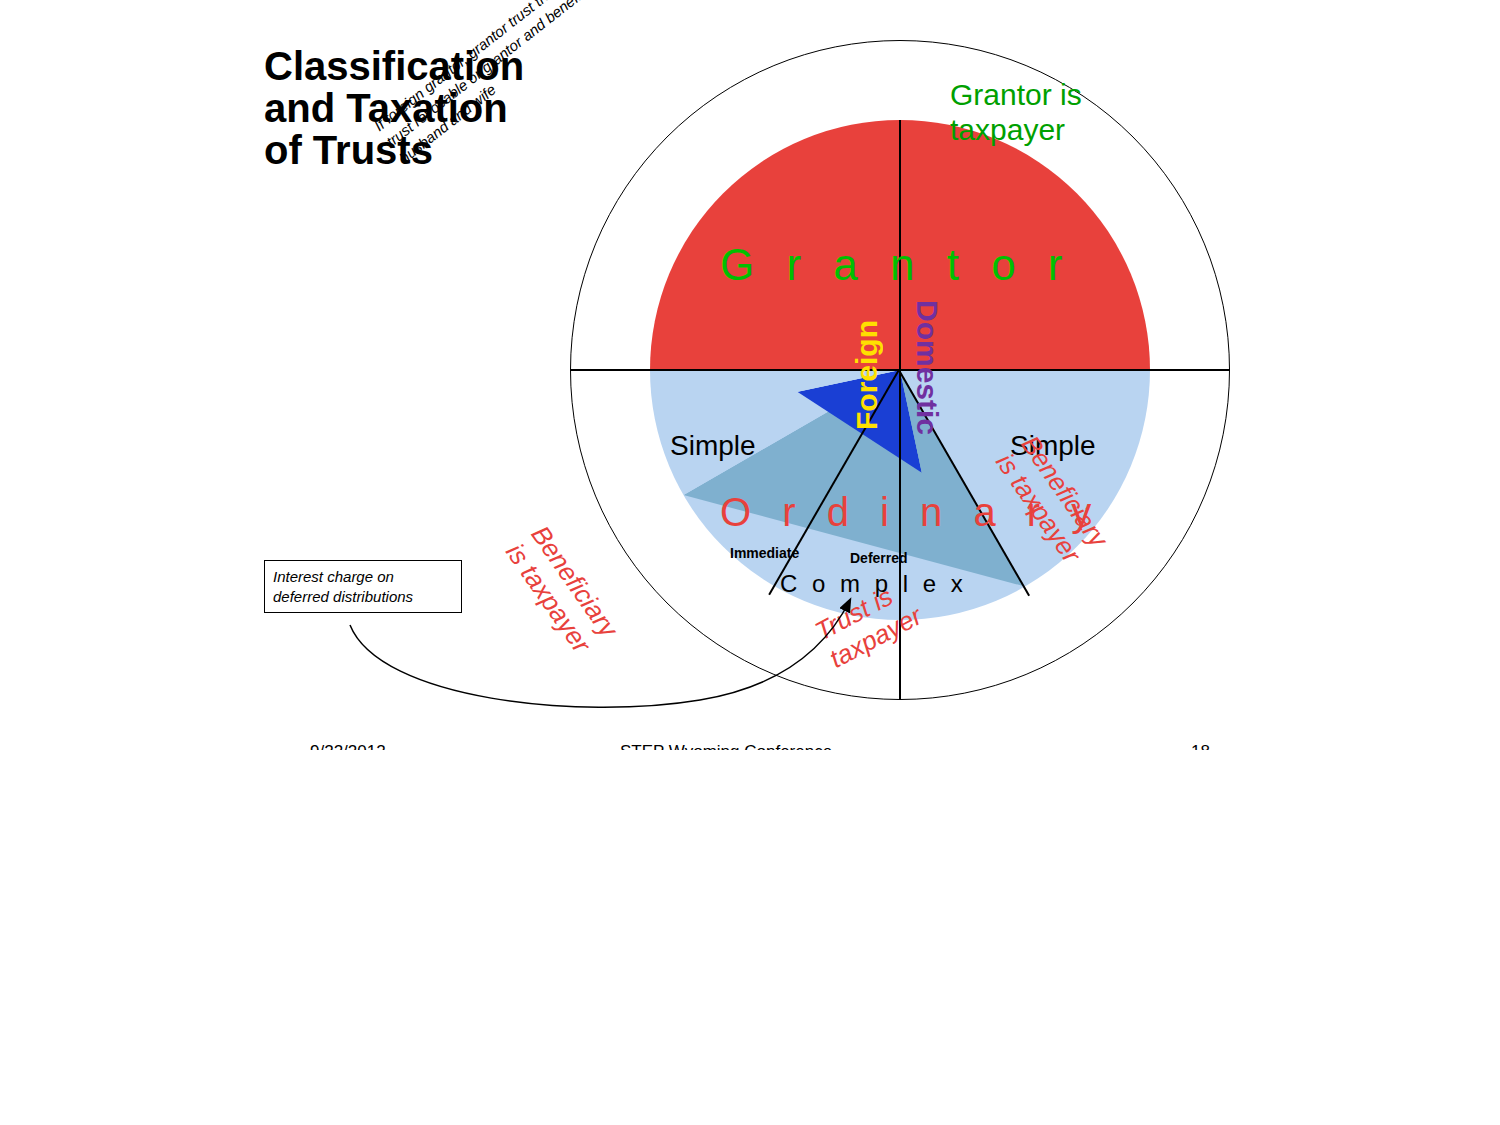Classification
and Taxation
of Trusts
Grantor is
taxpayer
G r a n t o r
Foreign
Domestic
Simple
Simple
O r d i n a r y
Immediate
Deferred
C o m p l e x
If foreign grantor, grantor trust treatment only if trust revocable or grantor and beneficiary are husband and wife
Beneficiary
is taxpayer
Beneficiary
is taxpayer
Trust is
taxpayer
Interest charge on deferred distributions
9/22/2012 STEP Wyoming Conference 18